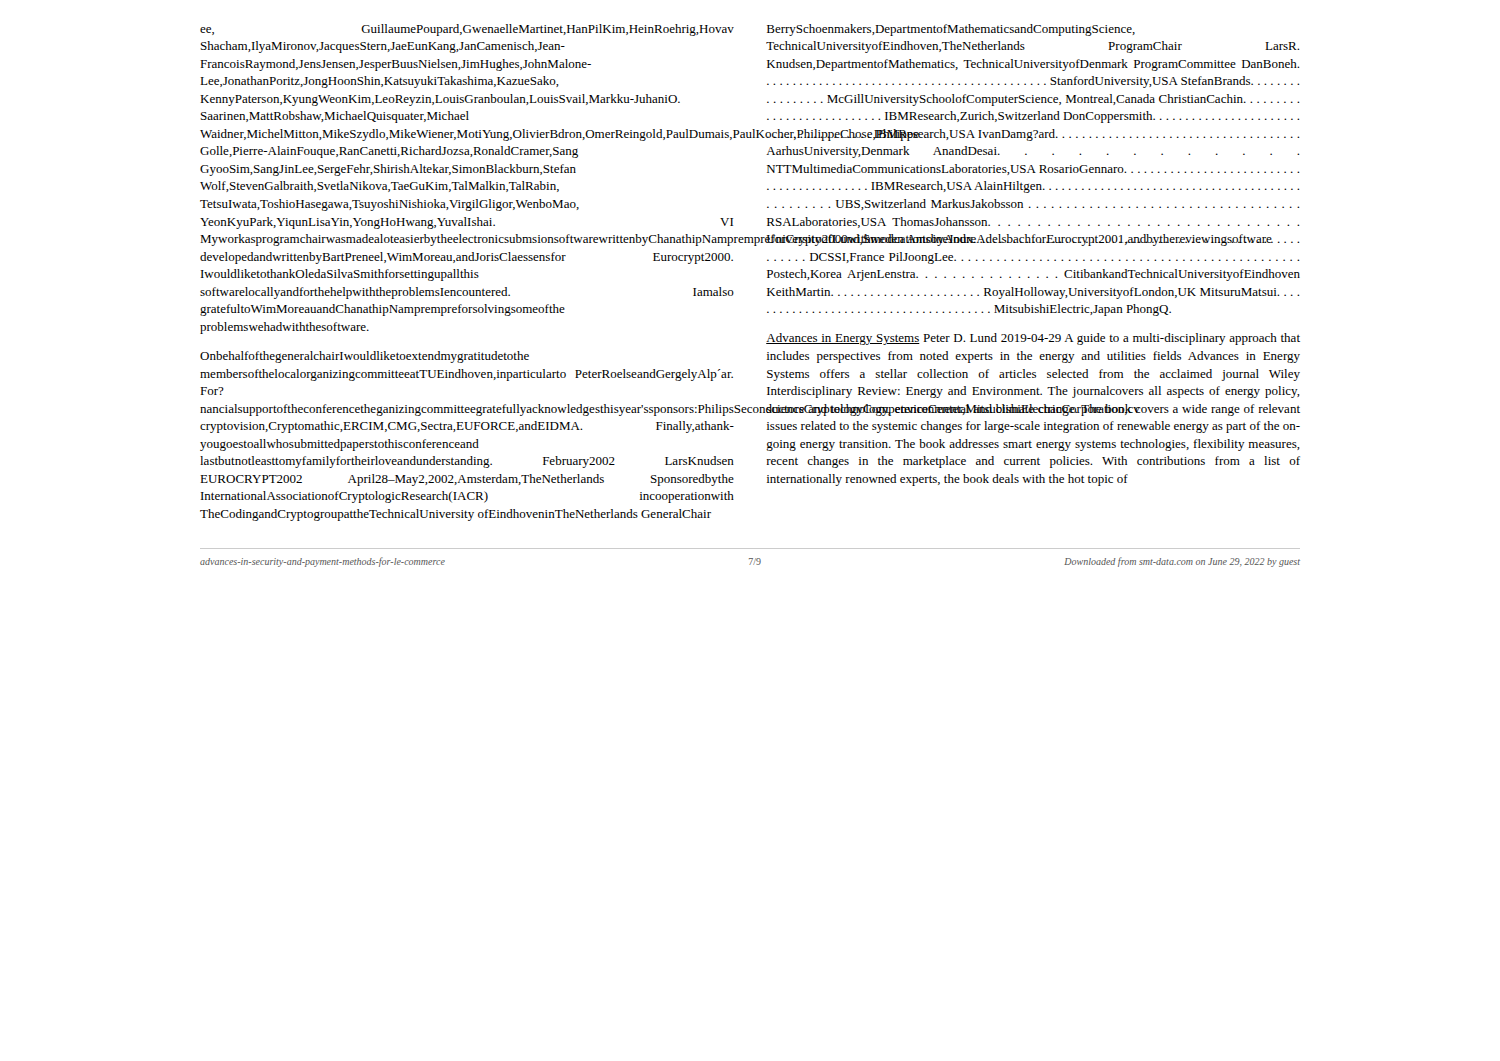ee, GuillaumePoupard,GwenaelleMartinet,HanPilKim,HeinRoehrig,Hovav Shacham,IlyaMironov,JacquesStern,JaeEunKang,JanCamenisch,Jean-FrancoisRaymond,JensJensen,JesperBuusNielsen,JimHughes,JohnMalone-Lee,JonathanPoritz,JongHoonShin,KatsuyukiTakashima,KazueSako, KennyPaterson,KyungWeonKim,LeoReyzin,LouisGranboulan,LouisSvail,Markku-JuhaniO. Saarinen,MattRobshaw,MichaelQuisquater,Michael Waidner,MichelMitton,MikeSzydlo,MikeWiener,MotiYung,OlivierBdron,OmerReingold,PaulDumais,PaulKocher,PhilippeChose,Philippe Golle,Pierre-AlainFouque,RanCanetti,RichardJozsa,RonaldCramer,Sang GyooSim,SangJinLee,SergeFehr,ShirishAltekar,SimonBlackburn,Stefan Wolf,StevenGalbraith,SvetlaNikova,TaeGuKim,TalMalkin,TalRabin, TetsuIwata,ToshioHasegawa,TsuyoshiNishioka,VirgilGligor,WenboMao, YeonKyuPark,YiqunLisaYin,YongHoHwang,YuvalIshai. VI MyworkasprogramchairwasmadealoteasierbytheelectronicsubmsionsoftwarewrittenbyChanathipNamprempreforCrypto2000withmodcationsbyAndreAdelsbachforEurocrypt2001,andbythereviewingsoftware developedandwrittenbyBartPreneel,WimMoreau,andJorisClaessensfor Eurocrypt2000. IwouldliketothankOledaSilvaSmithforsettingupallthis softwarelocallyandforthehelpwiththeproblemsIencountered. Iamalso gratefultoWimMoreauandChanathipNamprempreforsolvingsomeofthe problemswehadwiththesoftware.
OnbehalfofthegeneralchairIwouldliketoextendmygratitudetothe membersofthelocalorganizingcommitteeatTUEindhoven,inparticularto PeterRoelseandGergelyAlp´ar. For?nancialsupportoftheconferencetheganizingcommitteegratefullyacknowledgesthisyear'ssponsors:PhilipsSeconductorsCryptologyCompetenceCenter,MitsubishiElectricCorporation,cv cryptovision,Cryptomathic,ERCIM,CMG,Sectra,EUFORCE,andEIDMA. Finally,athank-yougoestoallwhosubmittedpaperstothisconferenceand lastbutnotleasttomyfamilyfortheirloveandunderstanding. February2002 LarsKnudsen EUROCRYPT2002 April28–May2,2002,Amsterdam,TheNetherlands Sponsoredbythe InternationalAssociationofCryptologicResearch(IACR) incooperationwith TheCodingandCryptogroupattheTechnicalUniversity ofEindhoveninTheNetherlands GeneralChair
BerrySchoenmakers,DepartmentofMathematicsandComputingScience, TechnicalUniversityofEindhoven,TheNetherlands ProgramChair LarsR. Knudsen,DepartmentofMathematics, TechnicalUniversityofDenmark ProgramCommittee DanBoneh. . . . . . . . . . . . . . . . . . . . . . . . . . . . . . . . . . . . . . . . . . . . StanfordUniversity,USA StefanBrands. . . . . . . . . . . . . . . . . McGillUniversitySchoolofComputerScience, Montreal,Canada ChristianCachin. . . . . . . . . . . . . . . . . . . . . . . . . . . IBMResearch,Zurich,Switzerland DonCoppersmith. . . . . . . . . . . . . . . . . . . . . . . . . . . . . . . . . . . . . . . IBMResearch,USA IvanDamg?ard. . . . . . . . . . . . . . . . . . . . . . . . . . . . . . . . . . . . . AarhusUniversity,Denmark AnandDesai. . . . . . . . . . . . NTTMultimediaCommunicationsLaboratories,USA RosarioGennaro. . . . . . . . . . . . . . . . . . . . . . . . . . . . . . . . . . . . . . . . . . . IBMResearch,USA AlainHiltgen. . . . . . . . . . . . . . . . . . . . . . . . . . . . . . . . . . . . . . . . . . . . . . . . . UBS,Switzerland MarkusJakobsson . . . . . . . . . . . . . . . . . . . . . . . . . . . . . . . . . . . . RSALaboratories,USA ThomasJohansson. . . . . . . . . . . . . . . . . . . . . . . . . . . . . . . . UniversityofLund,Sweden AntoineJoux. . . . . . . . . . . . . . . . . . . . . . . . . . . . . . . . . . . . . . . . . . . . . . . . . . . . . . . . DCSSI,France PilJoongLee. . . . . . . . . . . . . . . . . . . . . . . . . . . . . . . . . . . . . . . . . . . . . . . . . Postech,Korea ArjenLenstra. . . . . . . . . . . . . . . . CitibankandTechnicalUniversityofEindhoven KeithMartin. . . . . . . . . . . . . . . . . . . . . . . RoyalHolloway,UniversityofLondon,UK MitsuruMatsui. . . . . . . . . . . . . . . . . . . . . . . . . . . . . . . . . . . . . . . MitsubishiElectric,Japan PhongQ.
Advances in Energy Systems
Peter D. Lund 2019-04-29 A guide to a multi-disciplinary approach that includes perspectives from noted experts in the energy and utilities fields Advances in Energy Systems offers a stellar collection of articles selected from the acclaimed journal Wiley Interdisciplinary Review: Energy and Environment. The journalcovers all aspects of energy policy, science and technology, environmental and climate change. The book covers a wide range of relevant issues related to the systemic changes for large-scale integration of renewable energy as part of the on-going energy transition. The book addresses smart energy systems technologies, flexibility measures, recent changes in the marketplace and current policies. With contributions from a list of internationally renowned experts, the book deals with the hot topic of
advances-in-security-and-payment-methods-for-le-commerce
7/9
Downloaded from smt-data.com on June 29, 2022 by guest